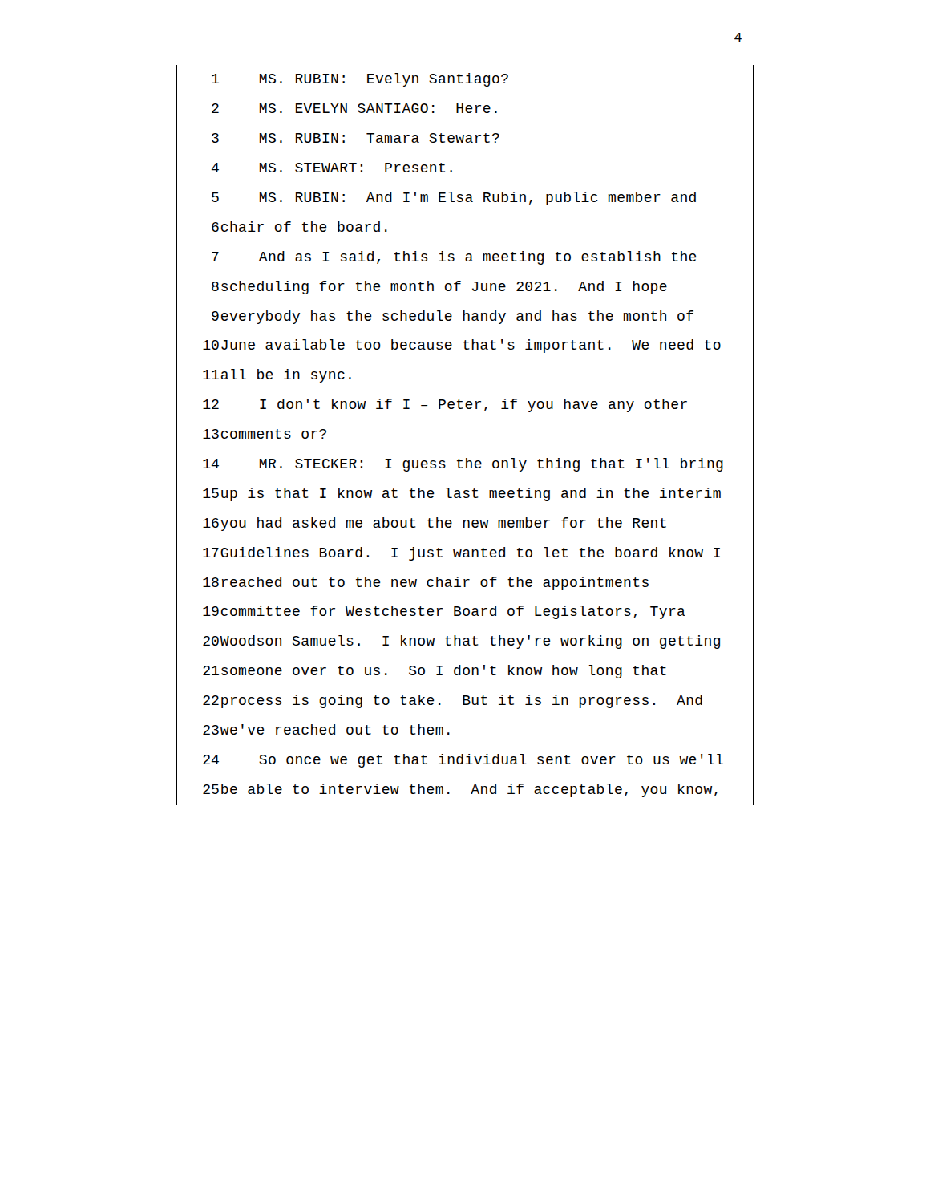4
| 1 | MS. RUBIN: Evelyn Santiago? |
| 2 | MS. EVELYN SANTIAGO: Here. |
| 3 | MS. RUBIN: Tamara Stewart? |
| 4 | MS. STEWART: Present. |
| 5 | MS. RUBIN: And I'm Elsa Rubin, public member and |
| 6 | chair of the board. |
| 7 | And as I said, this is a meeting to establish the |
| 8 | scheduling for the month of June 2021. And I hope |
| 9 | everybody has the schedule handy and has the month of |
| 10 | June available too because that's important. We need to |
| 11 | all be in sync. |
| 12 | I don't know if I – Peter, if you have any other |
| 13 | comments or? |
| 14 | MR. STECKER: I guess the only thing that I'll bring |
| 15 | up is that I know at the last meeting and in the interim |
| 16 | you had asked me about the new member for the Rent |
| 17 | Guidelines Board. I just wanted to let the board know I |
| 18 | reached out to the new chair of the appointments |
| 19 | committee for Westchester Board of Legislators, Tyra |
| 20 | Woodson Samuels. I know that they're working on getting |
| 21 | someone over to us. So I don't know how long that |
| 22 | process is going to take. But it is in progress. And |
| 23 | we've reached out to them. |
| 24 | So once we get that individual sent over to us we'll |
| 25 | be able to interview them. And if acceptable, you know, |